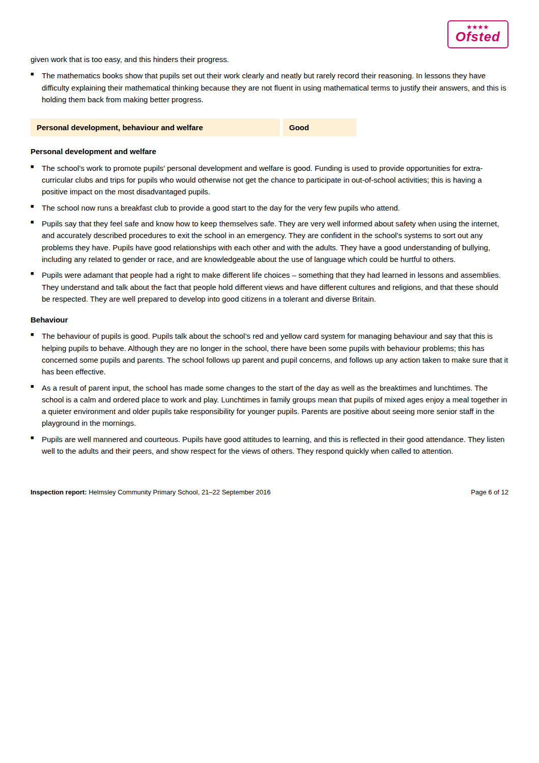★★★★
Ofsted
given work that is too easy, and this hinders their progress.
The mathematics books show that pupils set out their work clearly and neatly but rarely record their reasoning. In lessons they have difficulty explaining their mathematical thinking because they are not fluent in using mathematical terms to justify their answers, and this is holding them back from making better progress.
Personal development, behaviour and welfare
Good
Personal development and welfare
The school’s work to promote pupils’ personal development and welfare is good. Funding is used to provide opportunities for extra-curricular clubs and trips for pupils who would otherwise not get the chance to participate in out-of-school activities; this is having a positive impact on the most disadvantaged pupils.
The school now runs a breakfast club to provide a good start to the day for the very few pupils who attend.
Pupils say that they feel safe and know how to keep themselves safe. They are very well informed about safety when using the internet, and accurately described procedures to exit the school in an emergency. They are confident in the school’s systems to sort out any problems they have. Pupils have good relationships with each other and with the adults. They have a good understanding of bullying, including any related to gender or race, and are knowledgeable about the use of language which could be hurtful to others.
Pupils were adamant that people had a right to make different life choices – something that they had learned in lessons and assemblies. They understand and talk about the fact that people hold different views and have different cultures and religions, and that these should be respected. They are well prepared to develop into good citizens in a tolerant and diverse Britain.
Behaviour
The behaviour of pupils is good. Pupils talk about the school’s red and yellow card system for managing behaviour and say that this is helping pupils to behave. Although they are no longer in the school, there have been some pupils with behaviour problems; this has concerned some pupils and parents. The school follows up parent and pupil concerns, and follows up any action taken to make sure that it has been effective.
As a result of parent input, the school has made some changes to the start of the day as well as the breaktimes and lunchtimes. The school is a calm and ordered place to work and play. Lunchtimes in family groups mean that pupils of mixed ages enjoy a meal together in a quieter environment and older pupils take responsibility for younger pupils. Parents are positive about seeing more senior staff in the playground in the mornings.
Pupils are well mannered and courteous. Pupils have good attitudes to learning, and this is reflected in their good attendance. They listen well to the adults and their peers, and show respect for the views of others. They respond quickly when called to attention.
Inspection report: Helmsley Community Primary School, 21–22 September 2016
Page 6 of 12